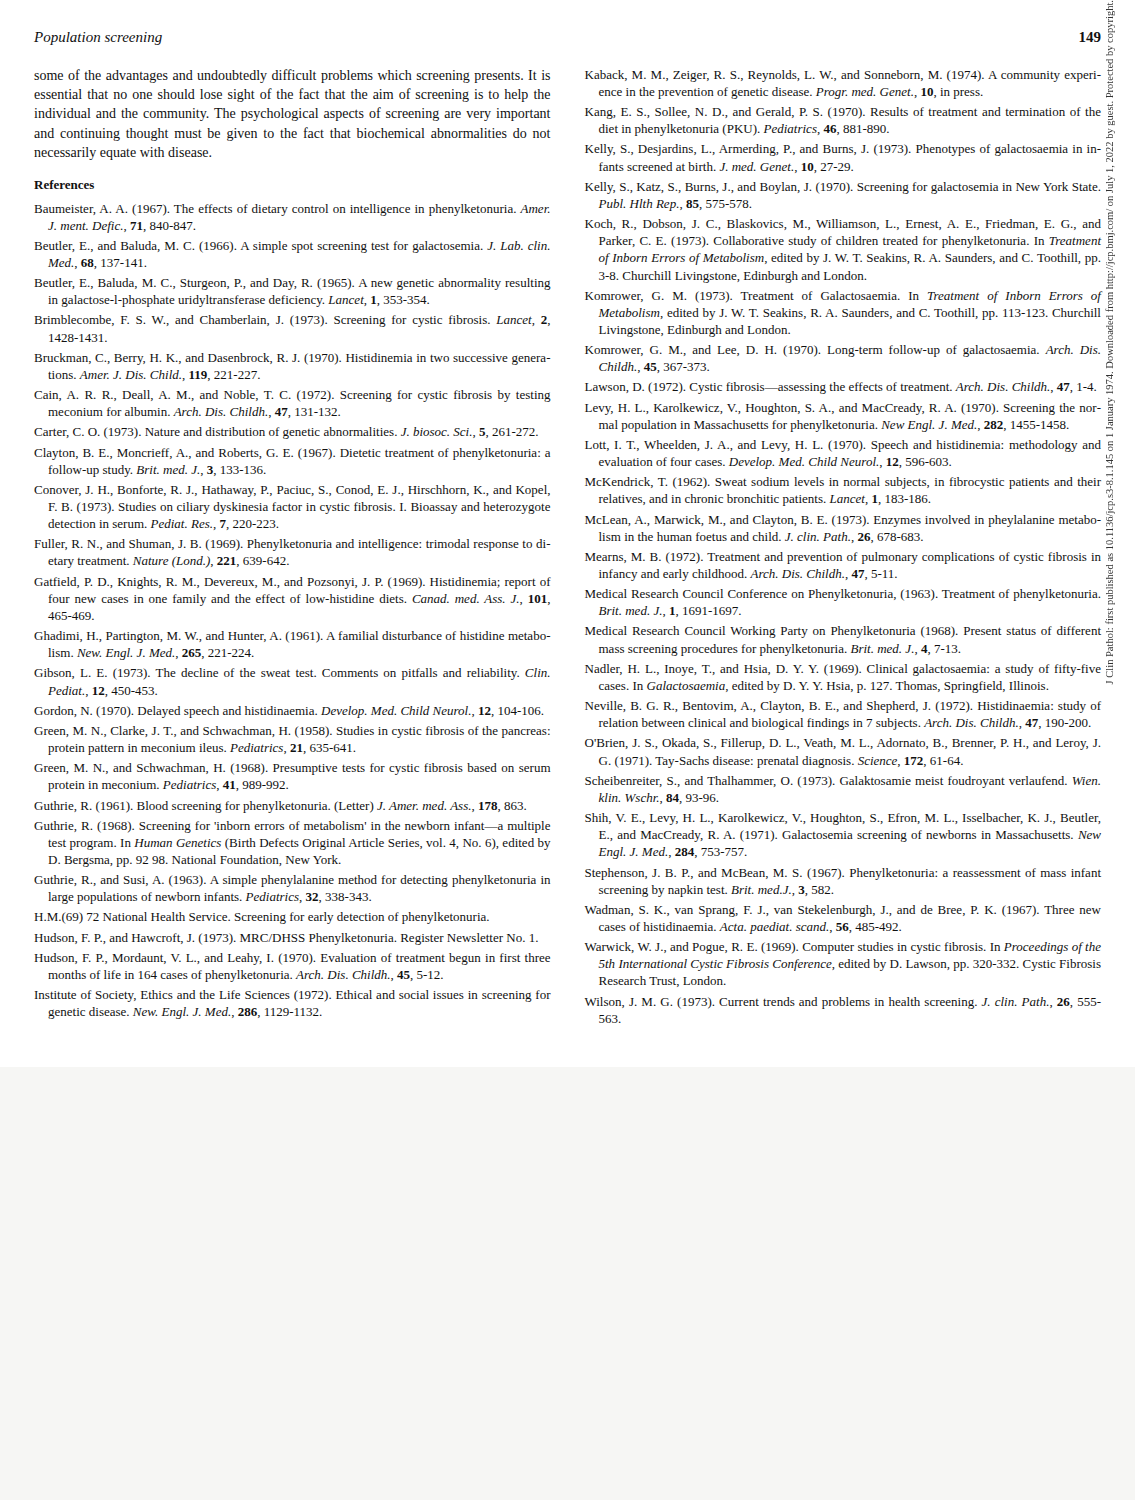J Clin Pathol: first published as 10.1136/jcp.s3-8.1.145 on 1 January 1974. Downloaded from http://jcp.bmj.com/ on July 1, 2022 by guest. Protected by copyright.
Population screening
149
some of the advantages and undoubtedly difficult problems which screening presents. It is essential that no one should lose sight of the fact that the aim of screening is to help the individual and the community. The psychological aspects of screening are very important and continuing thought must be given to the fact that biochemical abnormalities do not necessarily equate with disease.
References
Baumeister, A. A. (1967). The effects of dietary control on intelligence in phenylketonuria. Amer. J. ment. Defic., 71, 840-847.
Beutler, E., and Baluda, M. C. (1966). A simple spot screening test for galactosemia. J. Lab. clin. Med., 68, 137-141.
Beutler, E., Baluda, M. C., Sturgeon, P., and Day, R. (1965). A new genetic abnormality resulting in galactose-l-phosphate uridyltransferase deficiency. Lancet, 1, 353-354.
Brimblecombe, F. S. W., and Chamberlain, J. (1973). Screening for cystic fibrosis. Lancet, 2, 1428-1431.
Bruckman, C., Berry, H. K., and Dasenbrock, R. J. (1970). Histidinemia in two successive generations. Amer. J. Dis. Child., 119, 221-227.
Cain, A. R. R., Deall, A. M., and Noble, T. C. (1972). Screening for cystic fibrosis by testing meconium for albumin. Arch. Dis. Childh., 47, 131-132.
Carter, C. O. (1973). Nature and distribution of genetic abnormalities. J. biosoc. Sci., 5, 261-272.
Clayton, B. E., Moncrieff, A., and Roberts, G. E. (1967). Dietetic treatment of phenylketonuria: a follow-up study. Brit. med. J., 3, 133-136.
Conover, J. H., Bonforte, R. J., Hathaway, P., Paciuc, S., Conod, E. J., Hirschhorn, K., and Kopel, F. B. (1973). Studies on ciliary dyskinesia factor in cystic fibrosis. I. Bioassay and heterozygote detection in serum. Pediat. Res., 7, 220-223.
Fuller, R. N., and Shuman, J. B. (1969). Phenylketonuria and intelligence: trimodal response to dietary treatment. Nature (Lond.), 221, 639-642.
Gatfield, P. D., Knights, R. M., Devereux, M., and Pozsonyi, J. P. (1969). Histidinemia; report of four new cases in one family and the effect of low-histidine diets. Canad. med. Ass. J., 101, 465-469.
Ghadimi, H., Partington, M. W., and Hunter, A. (1961). A familial disturbance of histidine metabolism. New. Engl. J. Med., 265, 221-224.
Gibson, L. E. (1973). The decline of the sweat test. Comments on pitfalls and reliability. Clin. Pediat., 12, 450-453.
Gordon, N. (1970). Delayed speech and histidinaemia. Develop. Med. Child Neurol., 12, 104-106.
Green, M. N., Clarke, J. T., and Schwachman, H. (1958). Studies in cystic fibrosis of the pancreas: protein pattern in meconium ileus. Pediatrics, 21, 635-641.
Green, M. N., and Schwachman, H. (1968). Presumptive tests for cystic fibrosis based on serum protein in meconium. Pediatrics, 41, 989-992.
Guthrie, R. (1961). Blood screening for phenylketonuria. (Letter) J. Amer. med. Ass., 178, 863.
Guthrie, R. (1968). Screening for 'inborn errors of metabolism' in the newborn infant—a multiple test program. In Human Genetics (Birth Defects Original Article Series, vol. 4, No. 6), edited by D. Bergsma, pp. 92 98. National Foundation, New York.
Guthrie, R., and Susi, A. (1963). A simple phenylalanine method for detecting phenylketonuria in large populations of newborn infants. Pediatrics, 32, 338-343.
H.M.(69) 72 National Health Service. Screening for early detection of phenylketonuria.
Hudson, F. P., and Hawcroft, J. (1973). MRC/DHSS Phenylketonuria. Register Newsletter No. 1.
Hudson, F. P., Mordaunt, V. L., and Leahy, I. (1970). Evaluation of treatment begun in first three months of life in 164 cases of phenylketonuria. Arch. Dis. Childh., 45, 5-12.
Institute of Society, Ethics and the Life Sciences (1972). Ethical and social issues in screening for genetic disease. New. Engl. J. Med., 286, 1129-1132.
Kaback, M. M., Zeiger, R. S., Reynolds, L. W., and Sonneborn, M. (1974). A community experience in the prevention of genetic disease. Progr. med. Genet., 10, in press.
Kang, E. S., Sollee, N. D., and Gerald, P. S. (1970). Results of treatment and termination of the diet in phenylketonuria (PKU). Pediatrics, 46, 881-890.
Kelly, S., Desjardins, L., Armerding, P., and Burns, J. (1973). Phenotypes of galactosaemia in infants screened at birth. J. med. Genet., 10, 27-29.
Kelly, S., Katz, S., Burns, J., and Boylan, J. (1970). Screening for galactosemia in New York State. Publ. Hlth Rep., 85, 575-578.
Koch, R., Dobson, J. C., Blaskovics, M., Williamson, L., Ernest, A. E., Friedman, E. G., and Parker, C. E. (1973). Collaborative study of children treated for phenylketonuria. In Treatment of Inborn Errors of Metabolism, edited by J. W. T. Seakins, R. A. Saunders, and C. Toothill, pp. 3-8. Churchill Livingstone, Edinburgh and London.
Komrower, G. M. (1973). Treatment of Galactosaemia. In Treatment of Inborn Errors of Metabolism, edited by J. W. T. Seakins, R. A. Saunders, and C. Toothill, pp. 113-123. Churchill Livingstone, Edinburgh and London.
Komrower, G. M., and Lee, D. H. (1970). Long-term follow-up of galactosaemia. Arch. Dis. Childh., 45, 367-373.
Lawson, D. (1972). Cystic fibrosis—assessing the effects of treatment. Arch. Dis. Childh., 47, 1-4.
Levy, H. L., Karolkewicz, V., Houghton, S. A., and MacCready, R. A. (1970). Screening the normal population in Massachusetts for phenylketonuria. New Engl. J. Med., 282, 1455-1458.
Lott, I. T., Wheelden, J. A., and Levy, H. L. (1970). Speech and histidinemia: methodology and evaluation of four cases. Develop. Med. Child Neurol., 12, 596-603.
McKendrick, T. (1962). Sweat sodium levels in normal subjects, in fibrocystic patients and their relatives, and in chronic bronchitic patients. Lancet, 1, 183-186.
McLean, A., Marwick, M., and Clayton, B. E. (1973). Enzymes involved in pheylalanine metabolism in the human foetus and child. J. clin. Path., 26, 678-683.
Mearns, M. B. (1972). Treatment and prevention of pulmonary complications of cystic fibrosis in infancy and early childhood. Arch. Dis. Childh., 47, 5-11.
Medical Research Council Conference on Phenylketonuria, (1963). Treatment of phenylketonuria. Brit. med. J., 1, 1691-1697.
Medical Research Council Working Party on Phenylketonuria (1968). Present status of different mass screening procedures for phenylketonuria. Brit. med. J., 4, 7-13.
Nadler, H. L., Inoye, T., and Hsia, D. Y. Y. (1969). Clinical galactosaemia: a study of fifty-five cases. In Galactosaemia, edited by D. Y. Y. Hsia, p. 127. Thomas, Springfield, Illinois.
Neville, B. G. R., Bentovim, A., Clayton, B. E., and Shepherd, J. (1972). Histidinaemia: study of relation between clinical and biological findings in 7 subjects. Arch. Dis. Childh., 47, 190-200.
O'Brien, J. S., Okada, S., Fillerup, D. L., Veath, M. L., Adornato, B., Brenner, P. H., and Leroy, J. G. (1971). Tay-Sachs disease: prenatal diagnosis. Science, 172, 61-64.
Scheibenreiter, S., and Thalhammer, O. (1973). Galaktosamie meist foudroyant verlaufend. Wien. klin. Wschr., 84, 93-96.
Shih, V. E., Levy, H. L., Karolkewicz, V., Houghton, S., Efron, M. L., Isselbacher, K. J., Beutler, E., and MacCready, R. A. (1971). Galactosemia screening of newborns in Massachusetts. New Engl. J. Med., 284, 753-757.
Stephenson, J. B. P., and McBean, M. S. (1967). Phenylketonuria: a reassessment of mass infant screening by napkin test. Brit. med.J., 3, 582.
Wadman, S. K., van Sprang, F. J., van Stekelenburgh, J., and de Bree, P. K. (1967). Three new cases of histidinaemia. Acta. paediat. scand., 56, 485-492.
Warwick, W. J., and Pogue, R. E. (1969). Computer studies in cystic fibrosis. In Proceedings of the 5th International Cystic Fibrosis Conference, edited by D. Lawson, pp. 320-332. Cystic Fibrosis Research Trust, London.
Wilson, J. M. G. (1973). Current trends and problems in health screening. J. clin. Path., 26, 555-563.